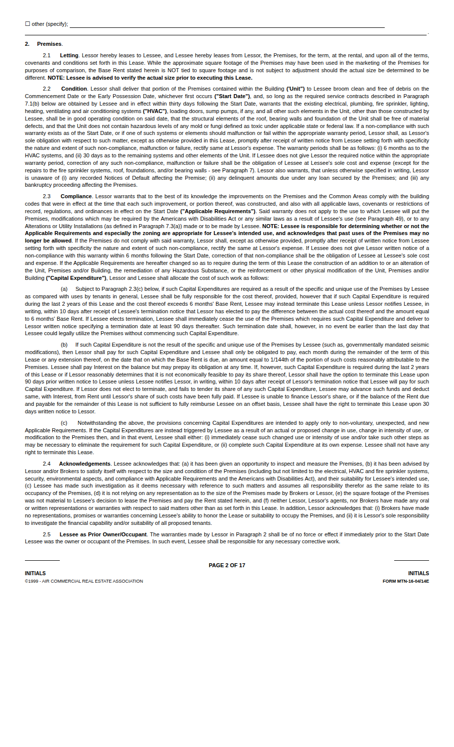☐ other (specify);
.
2. Premises.
2.1 Letting. Lessor hereby leases to Lessee, and Lessee hereby leases from Lessor, the Premises, for the term, at the rental, and upon all of the terms, covenants and conditions set forth in this Lease. While the approximate square footage of the Premises may have been used in the marketing of the Premises for purposes of comparison, the Base Rent stated herein is NOT tied to square footage and is not subject to adjustment should the actual size be determined to be different. NOTE: Lessee is advised to verify the actual size prior to executing this Lease.
2.2 Condition. Lessor shall deliver that portion of the Premises contained within the Building ('Unit") to Lessee broom clean and free of debris on the Commencement Date or the Early Possession Date, whichever first occurs ("Start Date"), and, so long as the required service contracts described in Paragraph 7.1(b) below are obtained by Lessee and in effect within thirty days following the Start Date, warrants that the existing electrical, plumbing, fire sprinkler, lighting, heating, ventilating and air conditioning systems ("HVAC"), loading doors, sump pumps, if any, and all other such elements in the Unit, other than those constructed by Lessee, shall be in good operating condition on said date, that the structural elements of the roof, bearing walls and foundation of the Unit shall be free of material defects, and that the Unit does not contain hazardous levels of any mold or fungi defined as toxic under applicable state or federal law. If a non-compliance with such warranty exists as of the Start Date, or if one of such systems or elements should malfunction or fail within the appropriate warranty period, Lessor shall, as Lessor's sole obligation with respect to such matter, except as otherwise provided in this Lease, promptly after receipt of written notice from Lessee setting forth with specificity the nature and extent of such non-compliance, malfunction or failure, rectify same at Lessor's expense. The warranty periods shall be as follows: (i) 6 months as to the HVAC systems, and (ii) 30 days as to the remaining systems and other elements of the Unit. If Lessee does not give Lessor the required notice within the appropriate warranty period, correction of any such non-compliance, malfunction or failure shall be the obligation of Lessee at Lessee's sole cost and expense (except for the repairs to the fire sprinkler systems, roof, foundations, and/or bearing walls - see Paragraph 7). Lessor also warrants, that unless otherwise specified in writing, Lessor is unaware of (i) any recorded Notices of Default affecting the Premise; (ii) any delinquent amounts due under any loan secured by the Premises; and (iii) any bankruptcy proceeding affecting the Premises.
2.3 Compliance. Lessor warrants that to the best of its knowledge the improvements on the Premises and the Common Areas comply with the building codes that were in effect at the time that each such improvement, or portion thereof, was constructed, and also with all applicable laws, covenants or restrictions of record, regulations, and ordinances in effect on the Start Date ("Applicable Requirements"). Said warranty does not apply to the use to which Lessee will put the Premises, modifications which may be required by the Americans with Disabilities Act or any similar laws as a result of Lessee's use (see Paragraph 49), or to any Alterations or Utility Installations (as defined in Paragraph 7.3(a)) made or to be made by Lessee. NOTE: Lessee is responsible for determining whether or not the Applicable Requirements and especially the zoning are appropriate for Lessee's intended use, and acknowledges that past uses of the Premises may no longer be allowed. If the Premises do not comply with said warranty, Lessor shall, except as otherwise provided, promptly after receipt of written notice from Lessee setting forth with specificity the nature and extent of such non-compliance, rectify the same at Lessor's expense. If Lessee does not give Lessor written notice of a non-compliance with this warranty within 6 months following the Start Date, correction of that non-compliance shall be the obligation of Lessee at Lessee's sole cost and expense. If the Applicable Requirements are hereafter changed so as to require during the term of this Lease the construction of an addition to or an alteration of the Unit, Premises and/or Building, the remediation of any Hazardous Substance, or the reinforcement or other physical modification of the Unit, Premises and/or Building ("Capital Expenditure"), Lessor and Lessee shall allocate the cost of such work as follows:
(a) Subject to Paragraph 2.3(c) below, if such Capital Expenditures are required as a result of the specific and unique use of the Premises by Lessee as compared with uses by tenants in general, Lessee shall be fully responsible for the cost thereof, provided, however that if such Capital Expenditure is required during the last 2 years of this Lease and the cost thereof exceeds 6 months' Base Rent, Lessee may instead terminate this Lease unless Lessor notifies Lessee, in writing, within 10 days after receipt of Lessee's termination notice that Lessor has elected to pay the difference between the actual cost thereof and the amount equal to 6 months' Base Rent. If Lessee elects termination, Lessee shall immediately cease the use of the Premises which requires such Capital Expenditure and deliver to Lessor written notice specifying a termination date at least 90 days thereafter. Such termination date shall, however, in no event be earlier than the last day that Lessee could legally utilize the Premises without commencing such Capital Expenditure.
(b) If such Capital Expenditure is not the result of the specific and unique use of the Premises by Lessee (such as, governmentally mandated seismic modifications), then Lessor shall pay for such Capital Expenditure and Lessee shall only be obligated to pay, each month during the remainder of the term of this Lease or any extension thereof, on the date that on which the Base Rent is due, an amount equal to 1/144th of the portion of such costs reasonably attributable to the Premises. Lessee shall pay Interest on the balance but may prepay its obligation at any time. If, however, such Capital Expenditure is required during the last 2 years of this Lease or if Lessor reasonably determines that it is not economically feasible to pay its share thereof, Lessor shall have the option to terminate this Lease upon 90 days prior written notice to Lessee unless Lessee notifies Lessor, in writing, within 10 days after receipt of Lessor's termination notice that Lessee will pay for such Capital Expenditure. If Lessor does not elect to terminate, and fails to tender its share of any such Capital Expenditure, Lessee may advance such funds and deduct same, with Interest, from Rent until Lessor's share of such costs have been fully paid. If Lessee is unable to finance Lessor's share, or if the balance of the Rent due and payable for the remainder of this Lease is not sufficient to fully reimburse Lessee on an offset basis, Lessee shall have the right to terminate this Lease upon 30 days written notice to Lessor.
(c) Notwithstanding the above, the provisions concerning Capital Expenditures are intended to apply only to non-voluntary, unexpected, and new Applicable Requirements. If the Capital Expenditures are instead triggered by Lessee as a result of an actual or proposed change in use, change in intensity of use, or modification to the Premises then, and in that event, Lessee shall either: (i) immediately cease such changed use or intensity of use and/or take such other steps as may be necessary to eliminate the requirement for such Capital Expenditure, or (ii) complete such Capital Expenditure at its own expense. Lessee shall not have any right to terminate this Lease.
2.4 Acknowledgements. Lessee acknowledges that: (a) it has been given an opportunity to inspect and measure the Premises, (b) it has been advised by Lessor and/or Brokers to satisfy itself with respect to the size and condition of the Premises (including but not limited to the electrical, HVAC and fire sprinkler systems, security, environmental aspects, and compliance with Applicable Requirements and the Americans with Disabilities Act), and their suitability for Lessee's intended use, (c) Lessee has made such investigation as it deems necessary with reference to such matters and assumes all responsibility therefor as the same relate to its occupancy of the Premises, (d) it is not relying on any representation as to the size of the Premises made by Brokers or Lessor, (e) the square footage of the Premises was not material to Lessee's decision to lease the Premises and pay the Rent stated herein, and (f) neither Lessor, Lessor's agents, nor Brokers have made any oral or written representations or warranties with respect to said matters other than as set forth in this Lease. In addition, Lessor acknowledges that: (i) Brokers have made no representations, promises or warranties concerning Lessee's ability to honor the Lease or suitability to occupy the Premises, and (ii) it is Lessor's sole responsibility to investigate the financial capability and/or suitability of all proposed tenants.
2.5 Lessee as Prior Owner/Occupant. The warranties made by Lessor in Paragraph 2 shall be of no force or effect if immediately prior to the Start Date Lessee was the owner or occupant of the Premises. In such event, Lessee shall be responsible for any necessary corrective work.
PAGE 2 OF 17
INITIALS
INITIALS
©1999 - AIR COMMERCIAL REAL ESTATE ASSOCIATION
FORM MTN-16-04/14E